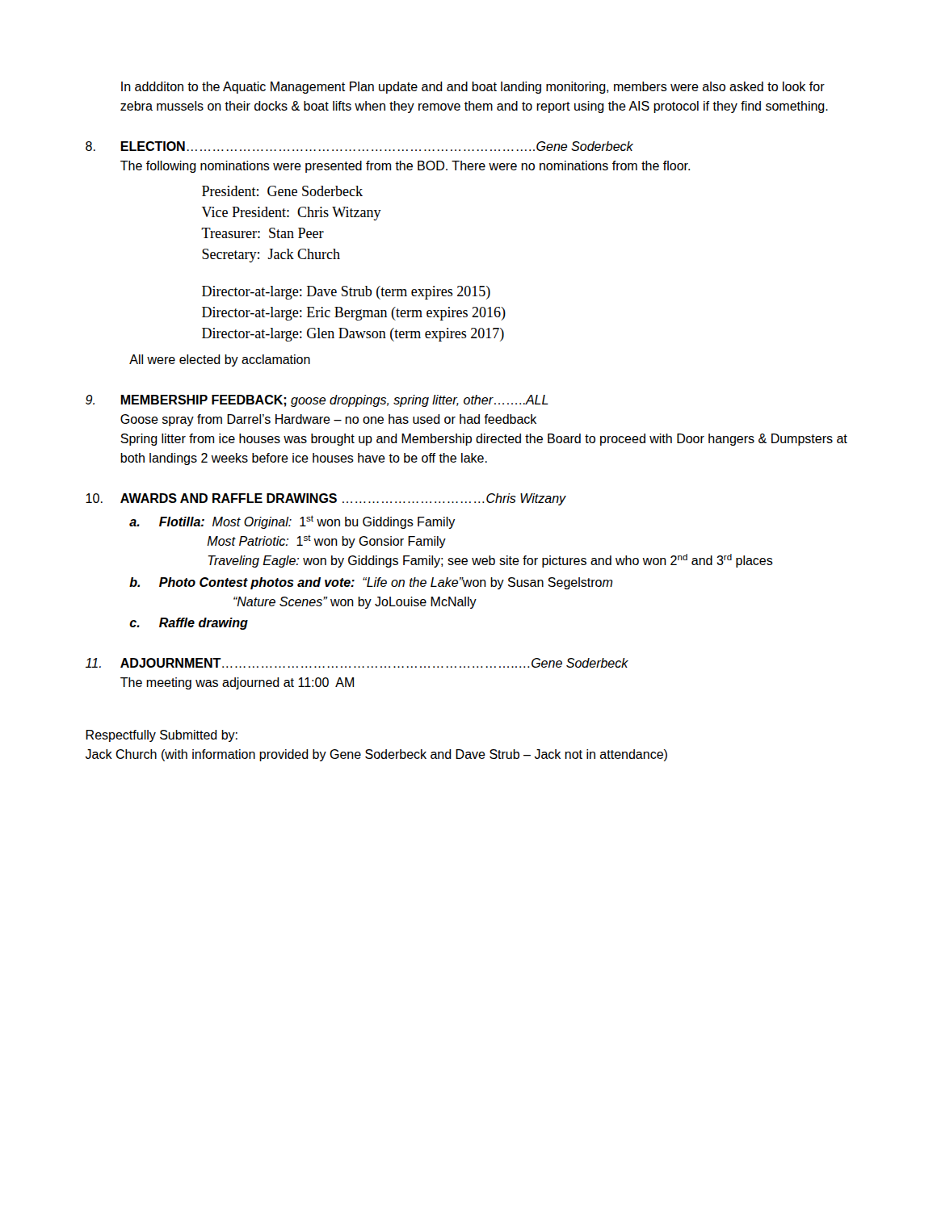In addditon to the Aquatic Management Plan update and and boat landing monitoring, members were also asked to look for zebra mussels on their docks & boat lifts when they remove them and to report using the AIS protocol if they find something.
8. ELECTION…………………………………………………………………….. Gene Soderbeck
The following nominations were presented from the BOD. There were no nominations from the floor.
President: Gene Soderbeck
Vice President: Chris Witzany
Treasurer: Stan Peer
Secretary: Jack Church Director-at-large: Dave Strub (term expires 2015)
Director-at-large: Eric Bergman (term expires 2016)
Director-at-large: Glen Dawson (term expires 2017)
All were elected by acclamation
9. MEMBERSHIP FEEDBACK; goose droppings, spring litter, other……..ALL
Goose spray from Darrel’s Hardware – no one has used or had feedback
Spring litter from ice houses was brought up and Membership directed the Board to proceed with Door hangers & Dumpsters at both landings 2 weeks before ice houses have to be off the lake.
10. AWARDS AND RAFFLE DRAWINGS ……………………………Chris Witzany
a. Flotilla: Most Original: 1st won bu Giddings Family
Most Patriotic: 1st won by Gonsior Family
Traveling Eagle: won by Giddings Family; see web site for pictures and who won 2nd and 3rd places
b. Photo Contest photos and vote: “Life on the Lake”won by Susan Segelstrom
“Nature Scenes” won by JoLouise McNally
c. Raffle drawing
11. ADJOURNMENT…………………………………………………………..…Gene Soderbeck
The meeting was adjourned at 11:00 AM
Respectfully Submitted by:
Jack Church (with information provided by Gene Soderbeck and Dave Strub – Jack not in attendance)